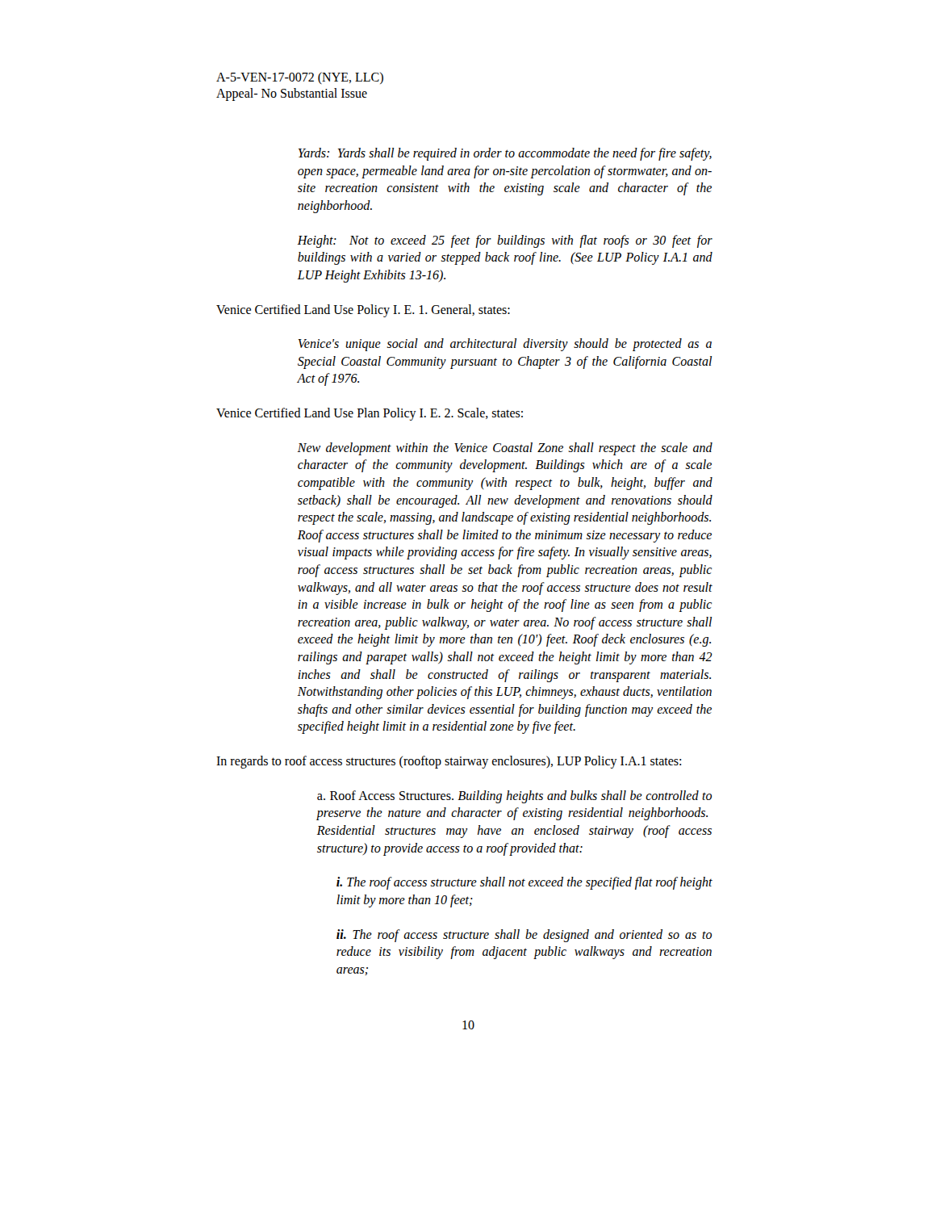A-5-VEN-17-0072 (NYE, LLC)
Appeal- No Substantial Issue
Yards: Yards shall be required in order to accommodate the need for fire safety, open space, permeable land area for on-site percolation of stormwater, and on-site recreation consistent with the existing scale and character of the neighborhood.
Height: Not to exceed 25 feet for buildings with flat roofs or 30 feet for buildings with a varied or stepped back roof line. (See LUP Policy I.A.1 and LUP Height Exhibits 13-16).
Venice Certified Land Use Policy I. E. 1. General, states:
Venice's unique social and architectural diversity should be protected as a Special Coastal Community pursuant to Chapter 3 of the California Coastal Act of 1976.
Venice Certified Land Use Plan Policy I. E. 2. Scale, states:
New development within the Venice Coastal Zone shall respect the scale and character of the community development. Buildings which are of a scale compatible with the community (with respect to bulk, height, buffer and setback) shall be encouraged. All new development and renovations should respect the scale, massing, and landscape of existing residential neighborhoods. Roof access structures shall be limited to the minimum size necessary to reduce visual impacts while providing access for fire safety. In visually sensitive areas, roof access structures shall be set back from public recreation areas, public walkways, and all water areas so that the roof access structure does not result in a visible increase in bulk or height of the roof line as seen from a public recreation area, public walkway, or water area. No roof access structure shall exceed the height limit by more than ten (10') feet. Roof deck enclosures (e.g. railings and parapet walls) shall not exceed the height limit by more than 42 inches and shall be constructed of railings or transparent materials. Notwithstanding other policies of this LUP, chimneys, exhaust ducts, ventilation shafts and other similar devices essential for building function may exceed the specified height limit in a residential zone by five feet.
In regards to roof access structures (rooftop stairway enclosures), LUP Policy I.A.1 states:
a. Roof Access Structures. Building heights and bulks shall be controlled to preserve the nature and character of existing residential neighborhoods. Residential structures may have an enclosed stairway (roof access structure) to provide access to a roof provided that:
i. The roof access structure shall not exceed the specified flat roof height limit by more than 10 feet;
ii. The roof access structure shall be designed and oriented so as to reduce its visibility from adjacent public walkways and recreation areas;
10